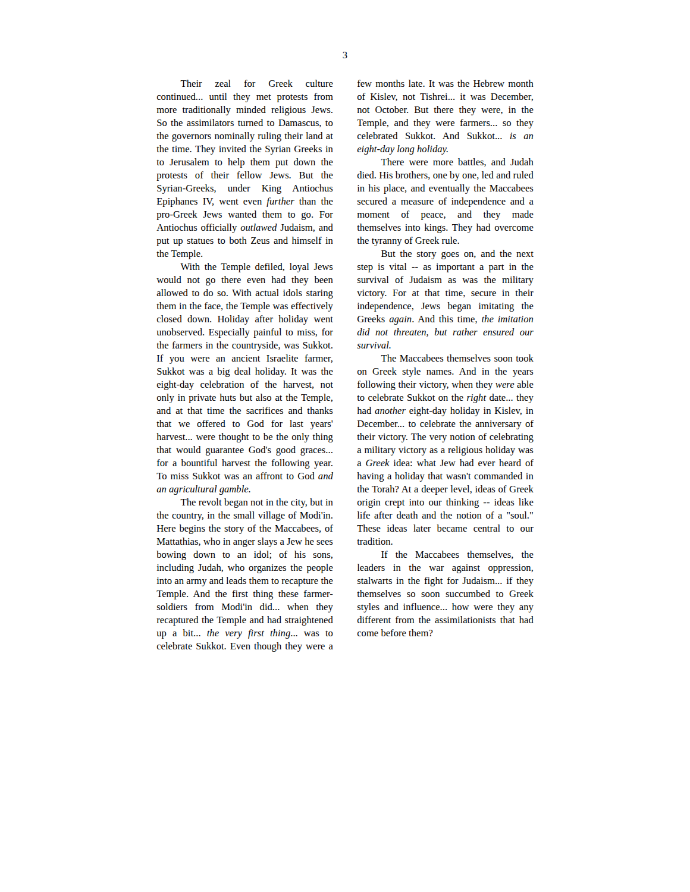3
Their zeal for Greek culture continued... until they met protests from more traditionally minded religious Jews. So the assimilators turned to Damascus, to the governors nominally ruling their land at the time. They invited the Syrian Greeks in to Jerusalem to help them put down the protests of their fellow Jews. But the Syrian-Greeks, under King Antiochus Epiphanes IV, went even further than the pro-Greek Jews wanted them to go. For Antiochus officially outlawed Judaism, and put up statues to both Zeus and himself in the Temple.
With the Temple defiled, loyal Jews would not go there even had they been allowed to do so. With actual idols staring them in the face, the Temple was effectively closed down. Holiday after holiday went unobserved. Especially painful to miss, for the farmers in the countryside, was Sukkot. If you were an ancient Israelite farmer, Sukkot was a big deal holiday. It was the eight-day celebration of the harvest, not only in private huts but also at the Temple, and at that time the sacrifices and thanks that we offered to God for last years' harvest... were thought to be the only thing that would guarantee God's good graces... for a bountiful harvest the following year. To miss Sukkot was an affront to God and an agricultural gamble.
The revolt began not in the city, but in the country, in the small village of Modi'in. Here begins the story of the Maccabees, of Mattathias, who in anger slays a Jew he sees bowing down to an idol; of his sons, including Judah, who organizes the people into an army and leads them to recapture the Temple. And the first thing these farmer-soldiers from Modi'in did... when they recaptured the Temple and had straightened up a bit... the very first thing... was to celebrate Sukkot. Even though they were a few months late. It was the Hebrew month of Kislev, not Tishrei... it was December, not October. But there they were, in the Temple, and they were farmers... so they celebrated Sukkot. And Sukkot... is an eight-day long holiday.
There were more battles, and Judah died. His brothers, one by one, led and ruled in his place, and eventually the Maccabees secured a measure of independence and a moment of peace, and they made themselves into kings. They had overcome the tyranny of Greek rule.
But the story goes on, and the next step is vital -- as important a part in the survival of Judaism as was the military victory. For at that time, secure in their independence, Jews began imitating the Greeks again. And this time, the imitation did not threaten, but rather ensured our survival.
The Maccabees themselves soon took on Greek style names. And in the years following their victory, when they were able to celebrate Sukkot on the right date... they had another eight-day holiday in Kislev, in December... to celebrate the anniversary of their victory. The very notion of celebrating a military victory as a religious holiday was a Greek idea: what Jew had ever heard of having a holiday that wasn't commanded in the Torah? At a deeper level, ideas of Greek origin crept into our thinking -- ideas like life after death and the notion of a "soul." These ideas later became central to our tradition.
If the Maccabees themselves, the leaders in the war against oppression, stalwarts in the fight for Judaism... if they themselves so soon succumbed to Greek styles and influence... how were they any different from the assimilationists that had come before them?